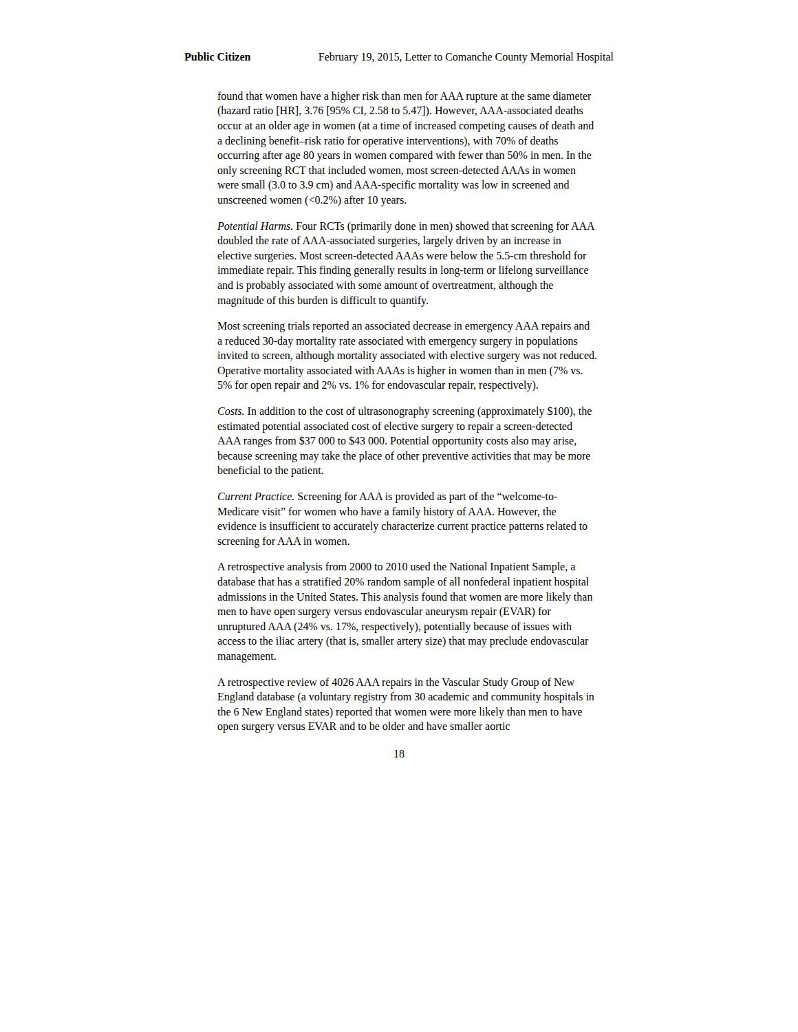Public Citizen February 19, 2015, Letter to Comanche County Memorial Hospital
found that women have a higher risk than men for AAA rupture at the same diameter (hazard ratio [HR], 3.76 [95% CI, 2.58 to 5.47]). However, AAA-associated deaths occur at an older age in women (at a time of increased competing causes of death and a declining benefit–risk ratio for operative interventions), with 70% of deaths occurring after age 80 years in women compared with fewer than 50% in men. In the only screening RCT that included women, most screen-detected AAAs in women were small (3.0 to 3.9 cm) and AAA-specific mortality was low in screened and unscreened women (<0.2%) after 10 years.
Potential Harms. Four RCTs (primarily done in men) showed that screening for AAA doubled the rate of AAA-associated surgeries, largely driven by an increase in elective surgeries. Most screen-detected AAAs were below the 5.5-cm threshold for immediate repair. This finding generally results in long-term or lifelong surveillance and is probably associated with some amount of overtreatment, although the magnitude of this burden is difficult to quantify.
Most screening trials reported an associated decrease in emergency AAA repairs and a reduced 30-day mortality rate associated with emergency surgery in populations invited to screen, although mortality associated with elective surgery was not reduced. Operative mortality associated with AAAs is higher in women than in men (7% vs. 5% for open repair and 2% vs. 1% for endovascular repair, respectively).
Costs. In addition to the cost of ultrasonography screening (approximately $100), the estimated potential associated cost of elective surgery to repair a screen-detected AAA ranges from $37 000 to $43 000. Potential opportunity costs also may arise, because screening may take the place of other preventive activities that may be more beneficial to the patient.
Current Practice. Screening for AAA is provided as part of the “welcome-to-Medicare visit” for women who have a family history of AAA. However, the evidence is insufficient to accurately characterize current practice patterns related to screening for AAA in women.
A retrospective analysis from 2000 to 2010 used the National Inpatient Sample, a database that has a stratified 20% random sample of all nonfederal inpatient hospital admissions in the United States. This analysis found that women are more likely than men to have open surgery versus endovascular aneurysm repair (EVAR) for unruptured AAA (24% vs. 17%, respectively), potentially because of issues with access to the iliac artery (that is, smaller artery size) that may preclude endovascular management.
A retrospective review of 4026 AAA repairs in the Vascular Study Group of New England database (a voluntary registry from 30 academic and community hospitals in the 6 New England states) reported that women were more likely than men to have open surgery versus EVAR and to be older and have smaller aortic
18